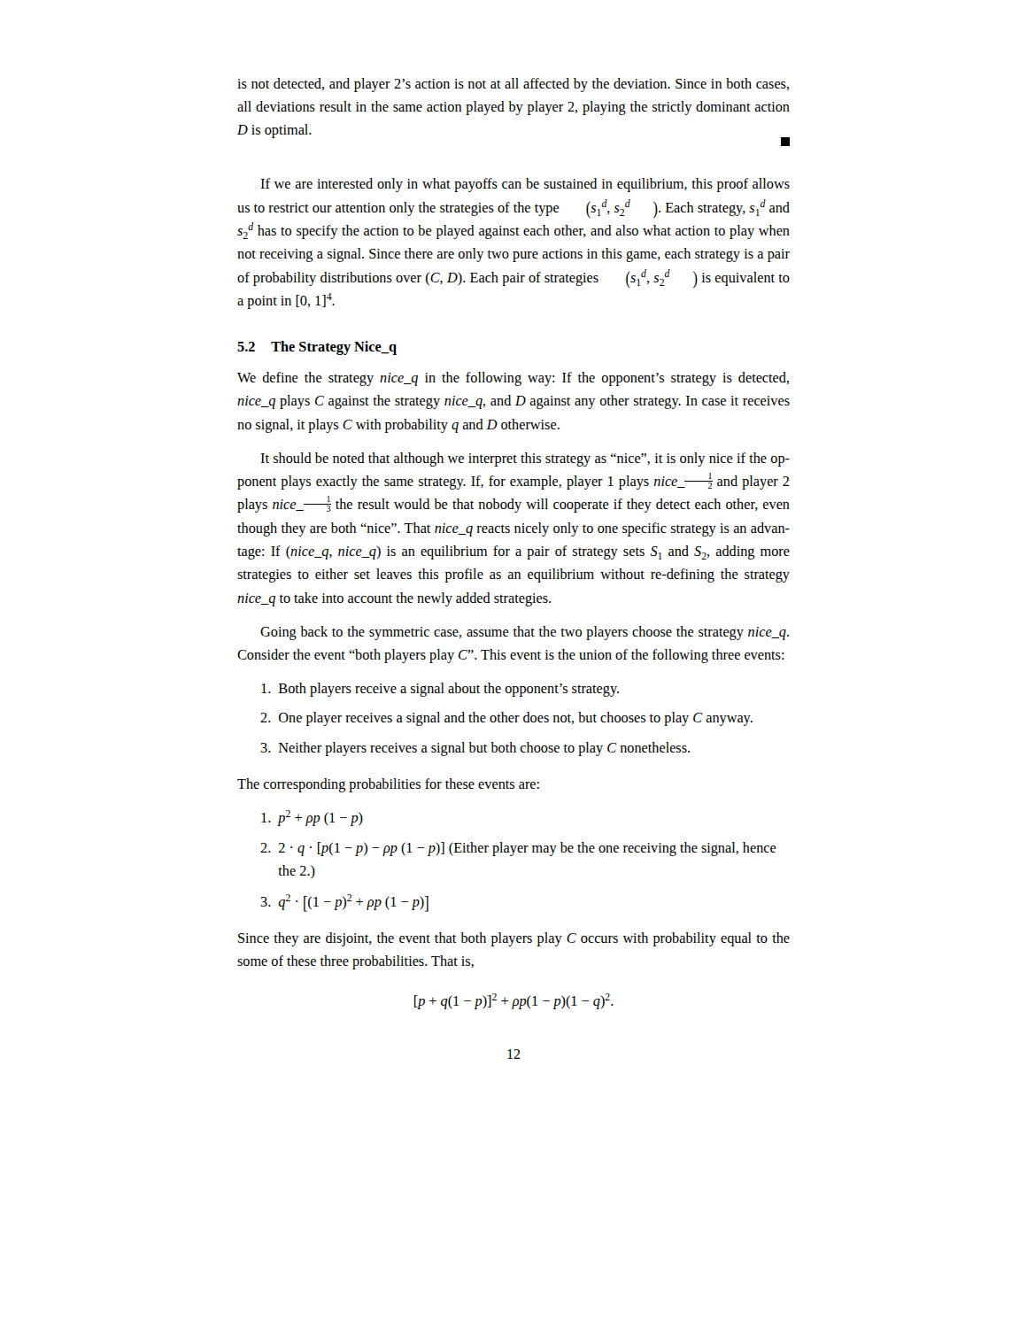is not detected, and player 2’s action is not at all affected by the deviation. Since in both cases, all deviations result in the same action played by player 2, playing the strictly dominant action D is optimal.
If we are interested only in what payoffs can be sustained in equilibrium, this proof allows us to restrict our attention only the strategies of the type (s1d, s2d). Each strategy, s1d and s2d has to specify the action to be played against each other, and also what action to play when not receiving a signal. Since there are only two pure actions in this game, each strategy is a pair of probability distributions over (C, D). Each pair of strategies (s1d, s2d) is equivalent to a point in [0, 1]4.
5.2 The Strategy Nice_q
We define the strategy nice_q in the following way: If the opponent’s strategy is detected, nice_q plays C against the strategy nice_q, and D against any other strategy. In case it receives no signal, it plays C with probability q and D otherwise.
It should be noted that although we interpret this strategy as “nice”, it is only nice if the opponent plays exactly the same strategy. If, for example, player 1 plays nice_12 and player 2 plays nice_13 the result would be that nobody will cooperate if they detect each other, even though they are both “nice”. That nice_q reacts nicely only to one specific strategy is an advantage: If (nice_q, nice_q) is an equilibrium for a pair of strategy sets S1 and S2, adding more strategies to either set leaves this profile as an equilibrium without re-defining the strategy nice_q to take into account the newly added strategies.
Going back to the symmetric case, assume that the two players choose the strategy nice_q. Consider the event “both players play C”. This event is the union of the following three events:
Both players receive a signal about the opponent’s strategy.
One player receives a signal and the other does not, but chooses to play C anyway.
Neither players receives a signal but both choose to play C nonetheless.
The corresponding probabilities for these events are:
p2 + ρp (1 − p)
2 · q · [p(1 − p) − ρp (1 − p)] (Either player may be the one receiving the signal, hence the 2.)
q2 · [(1 − p)2 + ρp (1 − p)]
Since they are disjoint, the event that both players play C occurs with probability equal to the some of these three probabilities. That is,
[p + q(1 − p)]2 + ρp(1 − p)(1 − q)2.
12